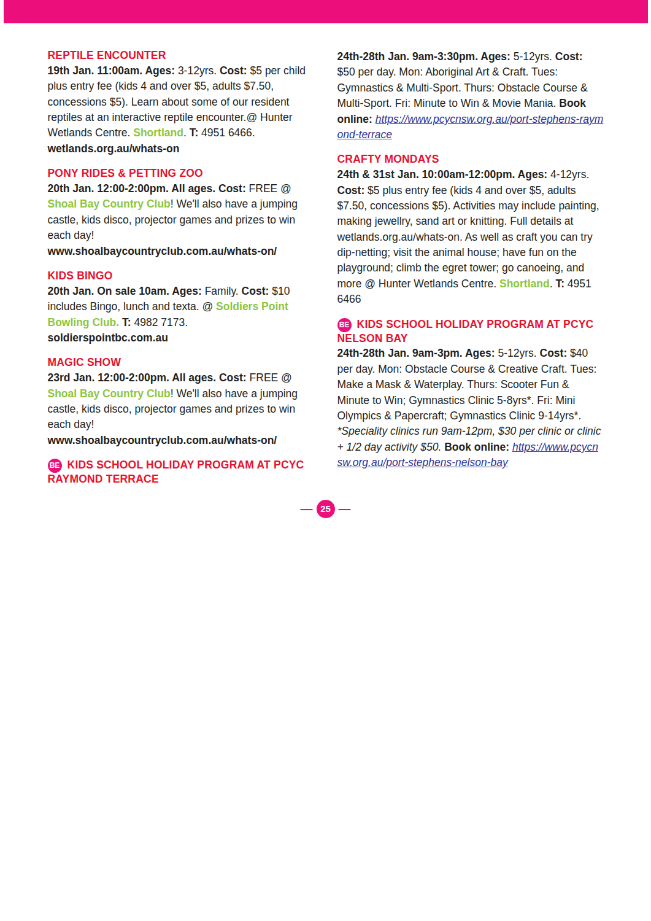Reptile Encounter
19th Jan. 11:00am. Ages: 3-12yrs. Cost: $5 per child plus entry fee (kids 4 and over $5, adults $7.50, concessions $5). Learn about some of our resident reptiles at an interactive reptile encounter.@ Hunter Wetlands Centre. Shortland. T: 4951 6466.
wetlands.org.au/whats-on
Pony Rides & Petting Zoo
20th Jan. 12:00-2:00pm. All ages. Cost: FREE @ Shoal Bay Country Club! We'll also have a jumping castle, kids disco, projector games and prizes to win each day!
www.shoalbaycountryclub.com.au/whats-on/
Kids Bingo
20th Jan. On sale 10am. Ages: Family. Cost: $10 includes Bingo, lunch and texta. @ Soldiers Point Bowling Club. T: 4982 7173.
soldierspointbc.com.au
Magic Show
23rd Jan. 12:00-2:00pm. All ages. Cost: FREE @ Shoal Bay Country Club! We'll also have a jumping castle, kids disco, projector games and prizes to win each day!
www.shoalbaycountryclub.com.au/whats-on/
BE Kids School Holiday Program at PCYC Raymond Terrace
24th-28th Jan. 9am-3:30pm. Ages: 5-12yrs. Cost: $50 per day. Mon: Aboriginal Art & Craft. Tues: Gymnastics & Multi-Sport. Thurs: Obstacle Course & Multi-Sport. Fri: Minute to Win & Movie Mania. Book online: https://www.pcycnsw.org.au/port-stephens-raymond-terrace
Crafty Mondays
24th & 31st Jan. 10:00am-12:00pm. Ages: 4-12yrs. Cost: $5 plus entry fee (kids 4 and over $5, adults $7.50, concessions $5). Activities may include painting, making jewellry, sand art or knitting. Full details at wetlands.org.au/whats-on. As well as craft you can try dip-netting; visit the animal house; have fun on the playground; climb the egret tower; go canoeing, and more @ Hunter Wetlands Centre. Shortland. T: 4951 6466
BE Kids School Holiday Program at PCYC Nelson Bay
24th-28th Jan. 9am-3pm. Ages: 5-12yrs. Cost: $40 per day. Mon: Obstacle Course & Creative Craft. Tues: Make a Mask & Waterplay. Thurs: Scooter Fun & Minute to Win; Gymnastics Clinic 5-8yrs*. Fri: Mini Olympics & Papercraft; Gymnastics Clinic 9-14yrs*. *Speciality clinics run 9am-12pm, $30 per clinic or clinic + 1/2 day activity $50. Book online: https://www.pcycnsw.org.au/port-stephens-nelson-bay
— 25 —